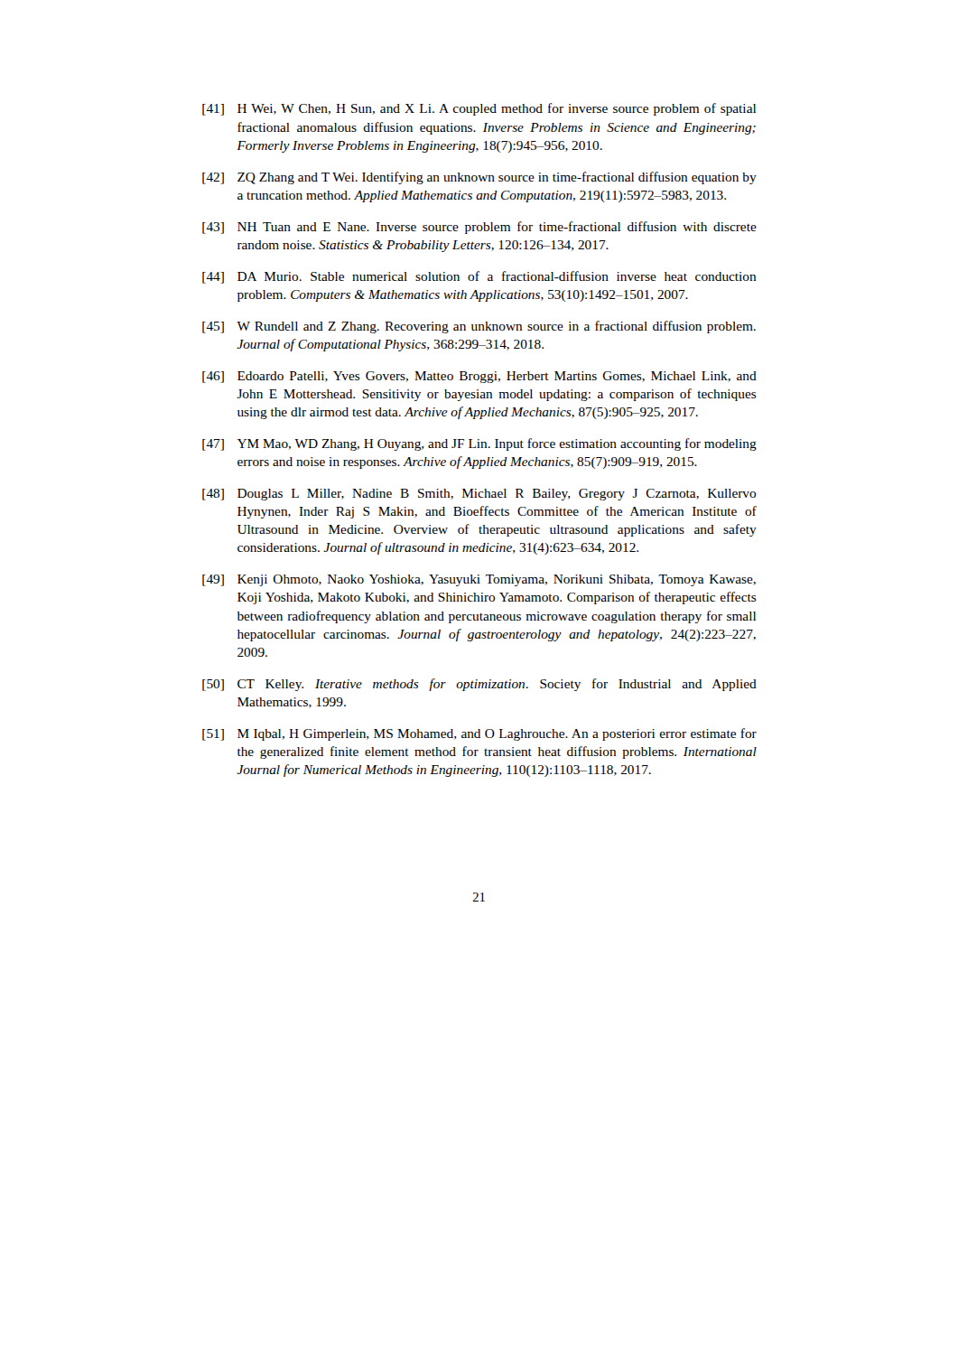[41] H Wei, W Chen, H Sun, and X Li. A coupled method for inverse source problem of spatial fractional anomalous diffusion equations. Inverse Problems in Science and Engineering; Formerly Inverse Problems in Engineering, 18(7):945–956, 2010.
[42] ZQ Zhang and T Wei. Identifying an unknown source in time-fractional diffusion equation by a truncation method. Applied Mathematics and Computation, 219(11):5972–5983, 2013.
[43] NH Tuan and E Nane. Inverse source problem for time-fractional diffusion with discrete random noise. Statistics & Probability Letters, 120:126–134, 2017.
[44] DA Murio. Stable numerical solution of a fractional-diffusion inverse heat conduction problem. Computers & Mathematics with Applications, 53(10):1492–1501, 2007.
[45] W Rundell and Z Zhang. Recovering an unknown source in a fractional diffusion problem. Journal of Computational Physics, 368:299–314, 2018.
[46] Edoardo Patelli, Yves Govers, Matteo Broggi, Herbert Martins Gomes, Michael Link, and John E Mottershead. Sensitivity or bayesian model updating: a comparison of techniques using the dlr airmod test data. Archive of Applied Mechanics, 87(5):905–925, 2017.
[47] YM Mao, WD Zhang, H Ouyang, and JF Lin. Input force estimation accounting for modeling errors and noise in responses. Archive of Applied Mechanics, 85(7):909–919, 2015.
[48] Douglas L Miller, Nadine B Smith, Michael R Bailey, Gregory J Czarnota, Kullervo Hynynen, Inder Raj S Makin, and Bioeffects Committee of the American Institute of Ultrasound in Medicine. Overview of therapeutic ultrasound applications and safety considerations. Journal of ultrasound in medicine, 31(4):623–634, 2012.
[49] Kenji Ohmoto, Naoko Yoshioka, Yasuyuki Tomiyama, Norikuni Shibata, Tomoya Kawase, Koji Yoshida, Makoto Kuboki, and Shinichiro Yamamoto. Comparison of therapeutic effects between radiofrequency ablation and percutaneous microwave coagulation therapy for small hepatocellular carcinomas. Journal of gastroenterology and hepatology, 24(2):223–227, 2009.
[50] CT Kelley. Iterative methods for optimization. Society for Industrial and Applied Mathematics, 1999.
[51] M Iqbal, H Gimperlein, MS Mohamed, and O Laghrouche. An a posteriori error estimate for the generalized finite element method for transient heat diffusion problems. International Journal for Numerical Methods in Engineering, 110(12):1103–1118, 2017.
21